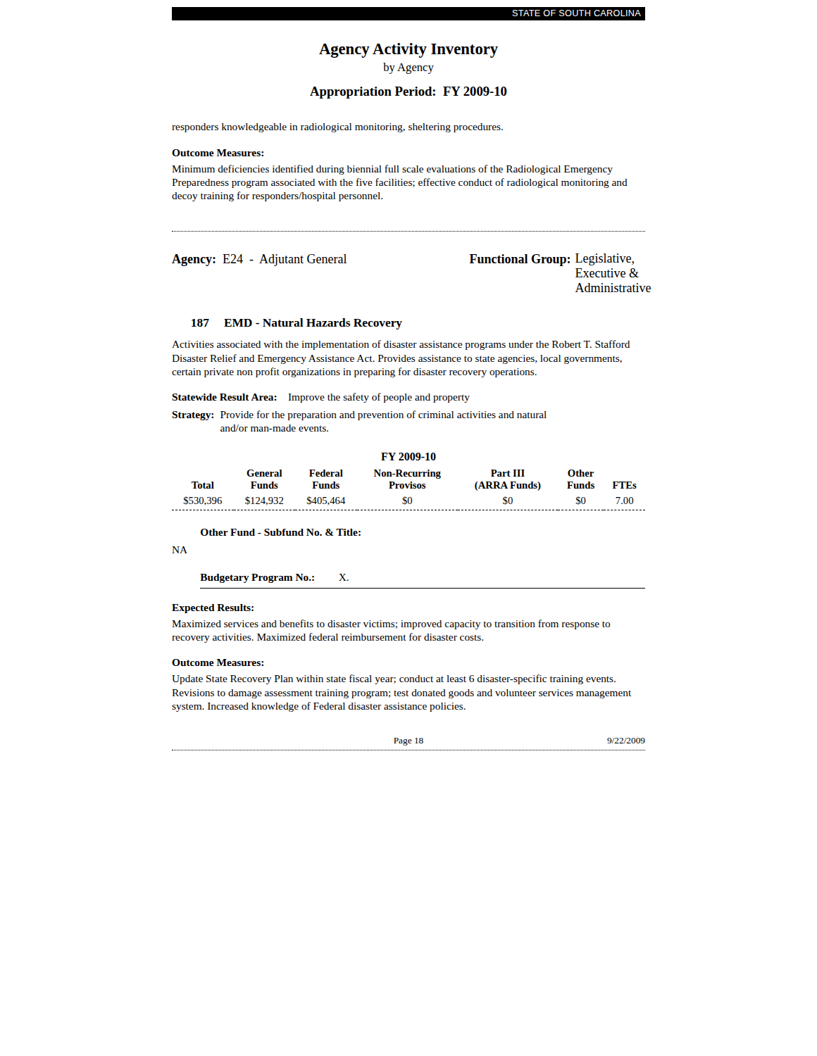STATE OF SOUTH CAROLINA
Agency Activity Inventory
by Agency
Appropriation Period: FY 2009-10
responders knowledgeable in radiological monitoring, sheltering procedures.
Outcome Measures:
Minimum deficiencies identified during biennial full scale evaluations of the Radiological Emergency Preparedness program associated with the five facilities; effective conduct of radiological monitoring and decoy training for responders/hospital personnel.
Agency: E24 - Adjutant General
Functional Group: Legislative,
Executive &
Administrative
187 EMD - Natural Hazards Recovery
Activities associated with the implementation of disaster assistance programs under the Robert T. Stafford Disaster Relief and Emergency Assistance Act. Provides assistance to state agencies, local governments, certain private non profit organizations in preparing for disaster recovery operations.
Statewide Result Area: Improve the safety of people and property
Strategy: Provide for the preparation and prevention of criminal activities and natural and/or man-made events.
FY 2009-10
| Total | General Funds | Federal Funds | Non-Recurring Provisos | Part III (ARRA Funds) | Other Funds | FTEs |
| --- | --- | --- | --- | --- | --- | --- |
| $530,396 | $124,932 | $405,464 | $0 | $0 | $0 | 7.00 |
Other Fund - Subfund No. & Title:
NA
Budgetary Program No.: X.
Expected Results:
Maximized services and benefits to disaster victims; improved capacity to transition from response to recovery activities. Maximized federal reimbursement for disaster costs.
Outcome Measures:
Update State Recovery Plan within state fiscal year; conduct at least 6 disaster-specific training events. Revisions to damage assessment training program; test donated goods and volunteer services management system. Increased knowledge of Federal disaster assistance policies.
Page 18
9/22/2009